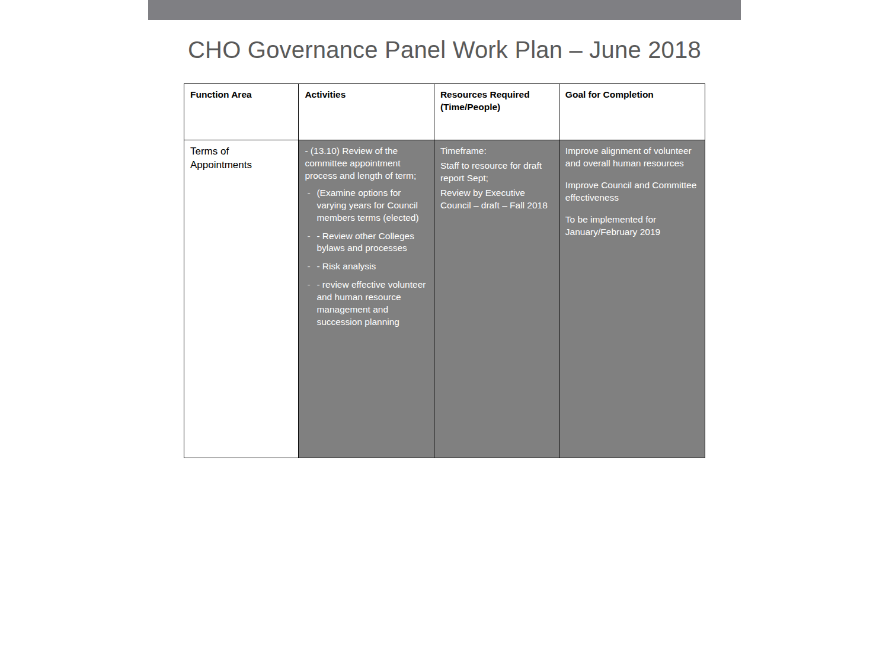CHO Governance Panel Work Plan – June 2018
| Function Area | Activities | Resources Required (Time/People) | Goal for Completion |
| --- | --- | --- | --- |
| Terms of Appointments | - (13.10) Review of the committee appointment process and length of term; (Examine options for varying years for Council members terms (elected) - Review other Colleges bylaws and processes - Risk analysis - review effective volunteer and human resource management and succession planning | Timeframe: Staff to resource for draft report Sept; Review by Executive Council – draft – Fall 2018 | Improve alignment of volunteer and overall human resources Improve Council and Committee effectiveness To be implemented for January/February 2019 |